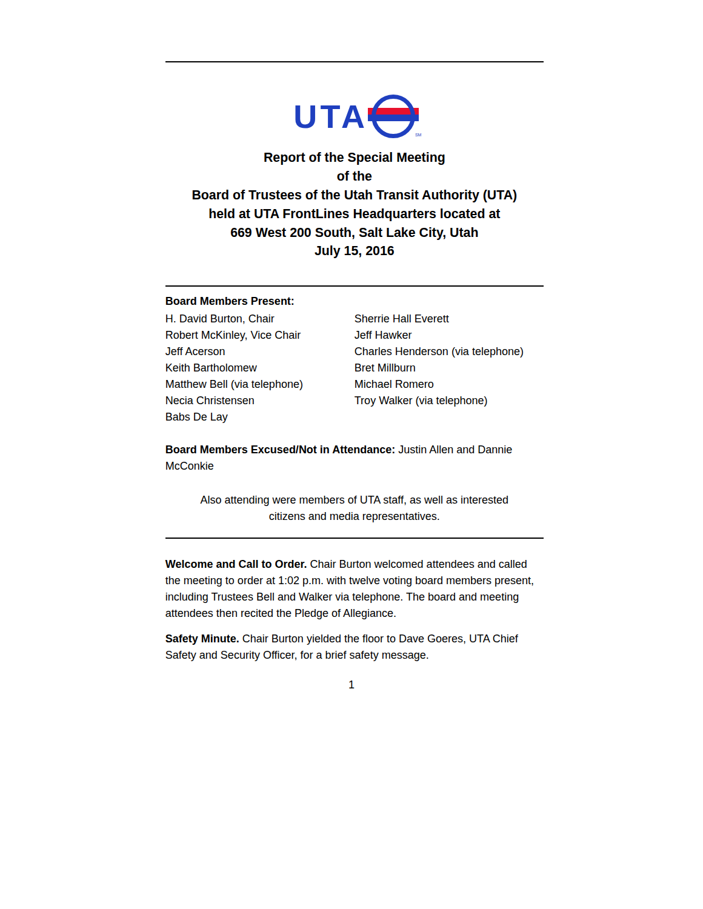UTA SM
Report of the Special Meeting
of the
Board of Trustees of the Utah Transit Authority (UTA)
held at UTA FrontLines Headquarters located at
669 West 200 South, Salt Lake City, Utah
July 15, 2016
Board Members Present:
| H. David Burton, Chair | Sherrie Hall Everett |
| Robert McKinley, Vice Chair | Jeff Hawker |
| Jeff Acerson | Charles Henderson (via telephone) |
| Keith Bartholomew | Bret Millburn |
| Matthew Bell (via telephone) | Michael Romero |
| Necia Christensen | Troy Walker (via telephone) |
| Babs De Lay | |
Board Members Excused/Not in Attendance: Justin Allen and Dannie McConkie
Also attending were members of UTA staff, as well as interested citizens and media representatives.
Welcome and Call to Order. Chair Burton welcomed attendees and called the meeting to order at 1:02 p.m. with twelve voting board members present, including Trustees Bell and Walker via telephone. The board and meeting attendees then recited the Pledge of Allegiance.
Safety Minute. Chair Burton yielded the floor to Dave Goeres, UTA Chief Safety and Security Officer, for a brief safety message.
1